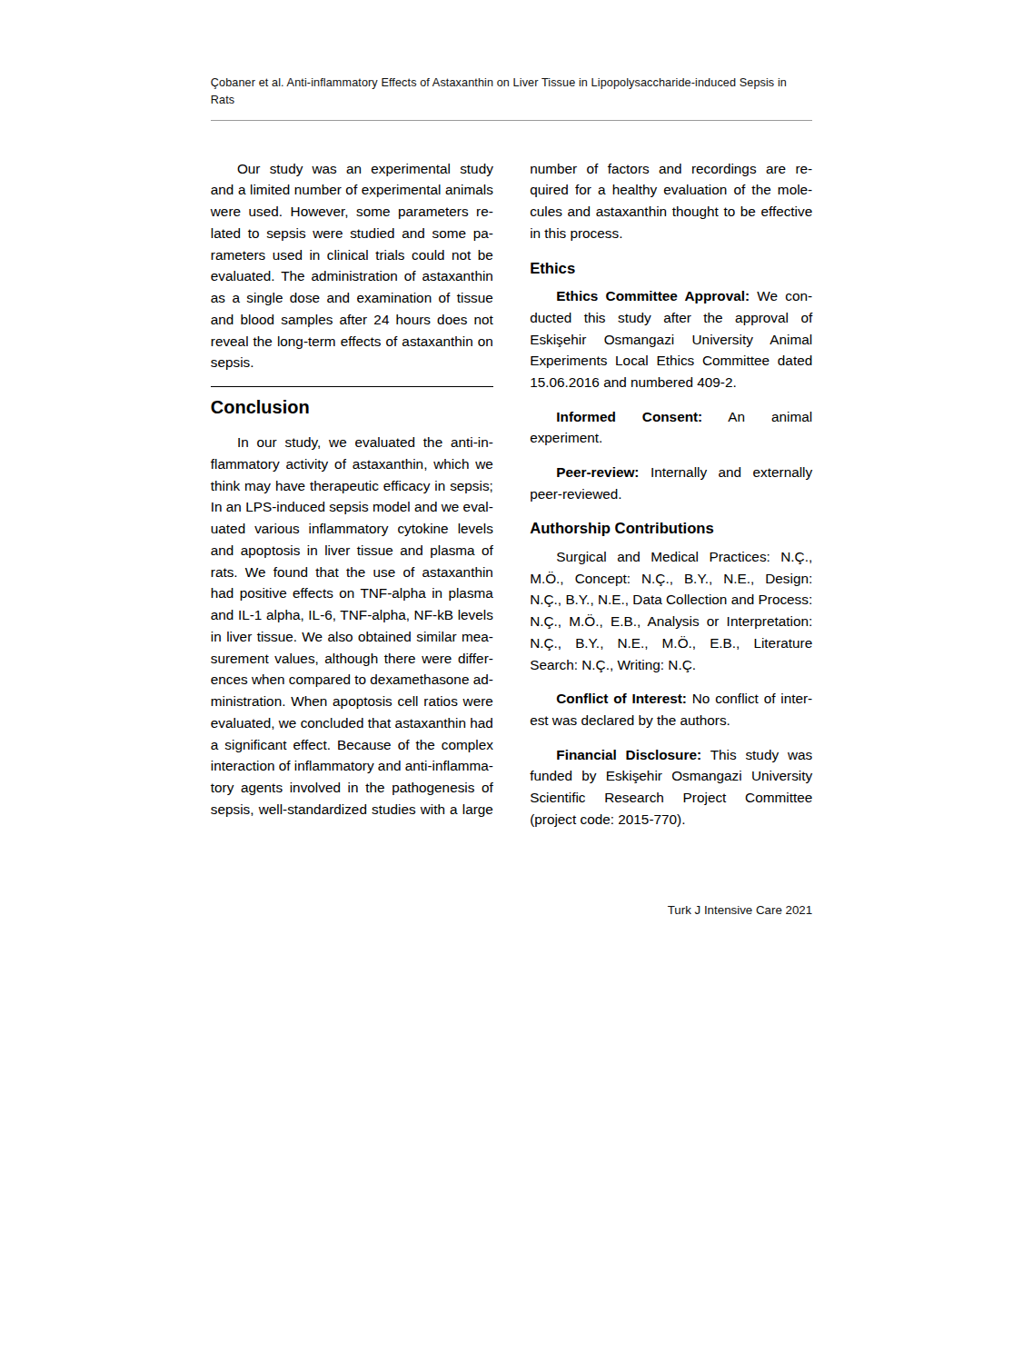Çobaner et al. Anti-inflammatory Effects of Astaxanthin on Liver Tissue in Lipopolysaccharide-induced Sepsis in Rats
Our study was an experimental study and a limited number of experimental animals were used. However, some parameters related to sepsis were studied and some parameters used in clinical trials could not be evaluated. The administration of astaxanthin as a single dose and examination of tissue and blood samples after 24 hours does not reveal the long-term effects of astaxanthin on sepsis.
Conclusion
In our study, we evaluated the anti-inflammatory activity of astaxanthin, which we think may have therapeutic efficacy in sepsis; In an LPS-induced sepsis model and we evaluated various inflammatory cytokine levels and apoptosis in liver tissue and plasma of rats. We found that the use of astaxanthin had positive effects on TNF-alpha in plasma and IL-1 alpha, IL-6, TNF-alpha, NF-kB levels in liver tissue. We also obtained similar measurement values, although there were differences when compared to dexamethasone administration. When apoptosis cell ratios were evaluated, we concluded that astaxanthin had a significant effect. Because of the complex interaction of inflammatory and anti-inflammatory agents involved in the pathogenesis of sepsis, well-standardized studies with a large number of factors and recordings are required for a healthy evaluation of the molecules and astaxanthin thought to be effective in this process.
Ethics
Ethics Committee Approval: We conducted this study after the approval of Eskişehir Osmangazi University Animal Experiments Local Ethics Committee dated 15.06.2016 and numbered 409-2.
Informed Consent: An animal experiment.
Peer-review: Internally and externally peer-reviewed.
Authorship Contributions
Surgical and Medical Practices: N.Ç., M.Ö., Concept: N.Ç., B.Y., N.E., Design: N.Ç., B.Y., N.E., Data Collection and Process: N.Ç., M.Ö., E.B., Analysis or Interpretation: N.Ç., B.Y., N.E., M.Ö., E.B., Literature Search: N.Ç., Writing: N.Ç.
Conflict of Interest: No conflict of interest was declared by the authors.
Financial Disclosure: This study was funded by Eskişehir Osmangazi University Scientific Research Project Committee (project code: 2015-770).
Turk J Intensive Care 2021